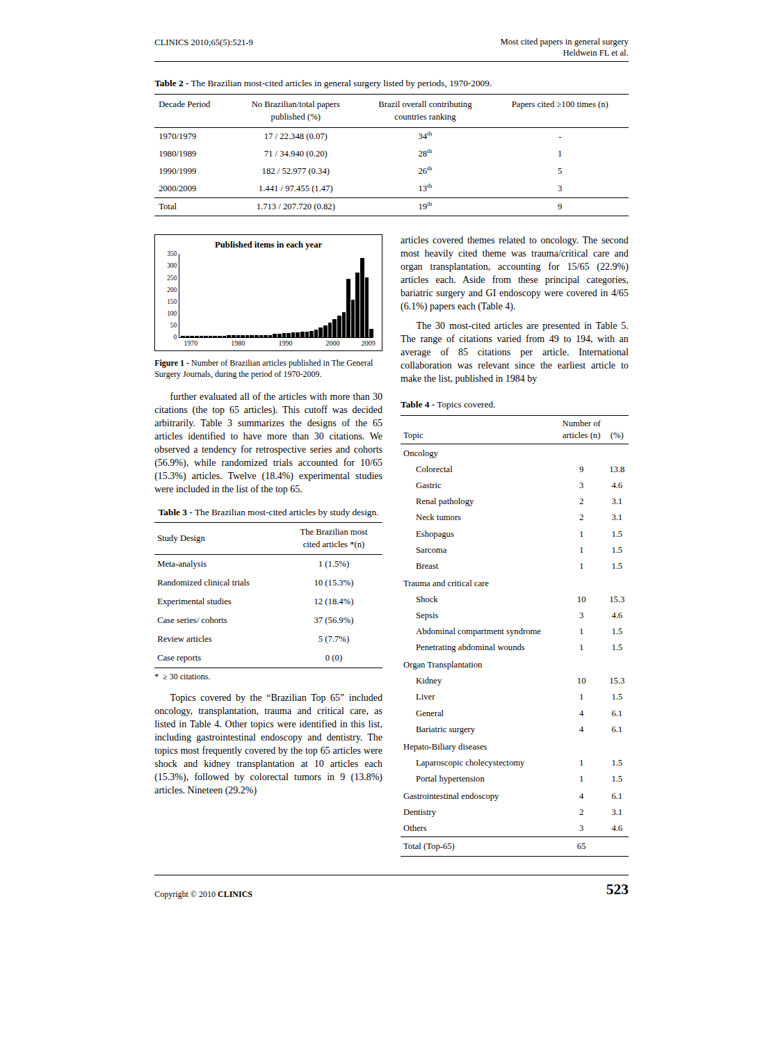CLINICS 2010;65(5):521-9
Most cited papers in general surgery
Heldwein FL et al.
Table 2 - The Brazilian most-cited articles in general surgery listed by periods, 1970-2009.
| Decade Period | No Brazilian/total papers published (%) | Brazil overall contributing countries ranking | Papers cited ≥100 times (n) |
| --- | --- | --- | --- |
| 1970/1979 | 17 / 22.348 (0.07) | 34 th | - |
| 1980/1989 | 71 / 34.940 (0.20) | 28 th | 1 |
| 1990/1999 | 182 / 52.977 (0.34) | 26 th | 5 |
| 2000/2009 | 1.441 / 97.455 (1.47) | 13 th | 3 |
| Total | 1.713 / 207.720 (0.82) | 19 th | 9 |
Published items in each year
350 300 250 200 150 100 50 0
1970 1980 1990 2000 2009
Figure 1 - Number of Brazilian articles published in The General Surgery Journals, during the period of 1970-2009.
further evaluated all of the articles with more than 30 citations (the top 65 articles). This cutoff was decided arbitrarily. Table 3 summarizes the designs of the 65 articles identified to have more than 30 citations. We observed a tendency for retrospective series and cohorts (56.9%), while randomized trials accounted for 10/65 (15.3%) articles. Twelve (18.4%) experimental studies were included in the list of the top 65.
Table 3 - The Brazilian most-cited articles by study design.
| Study Design | The Brazilian most cited articles *(n) |
| --- | --- |
| Meta-analysis | 1 (1.5%) |
| Randomized clinical trials | 10 (15.3%) |
| Experimental studies | 12 (18.4%) |
| Case series/ cohorts | 37 (56.9%) |
| Review articles | 5 (7.7%) |
| Case reports | 0 (0) |
* ≥ 30 citations.
Topics covered by the “Brazilian Top 65” included oncology, transplantation, trauma and critical care, as listed in Table 4. Other topics were identified in this list, including gastrointestinal endoscopy and dentistry. The topics most frequently covered by the top 65 articles were shock and kidney transplantation at 10 articles each (15.3%), followed by colorectal tumors in 9 (13.8%) articles. Nineteen (29.2%)
articles covered themes related to oncology. The second most heavily cited theme was trauma/critical care and organ transplantation, accounting for 15/65 (22.9%) articles each. Aside from these principal categories, bariatric surgery and GI endoscopy were covered in 4/65 (6.1%) papers each (Table 4).
The 30 most-cited articles are presented in Table 5. The range of citations varied from 49 to 194, with an average of 85 citations per article. International collaboration was relevant since the earliest article to make the list, published in 1984 by
Table 4 - Topics covered.
| Topic | Number of articles (n) | (%) |
| --- | --- | --- |
| Oncology | | |
| Colorectal | 9 | 13.8 |
| Gastric | 3 | 4.6 |
| Renal pathology | 2 | 3.1 |
| Neck tumors | 2 | 3.1 |
| Eshopagus | 1 | 1.5 |
| Sarcoma | 1 | 1.5 |
| Breast | 1 | 1.5 |
| Trauma and critical care | | |
| Shock | 10 | 15.3 |
| Sepsis | 3 | 4.6 |
| Abdominal compartment syndrome | 1 | 1.5 |
| Penetrating abdominal wounds | 1 | 1.5 |
| Organ Transplantation | | |
| Kidney | 10 | 15.3 |
| Liver | 1 | 1.5 |
| General | 4 | 6.1 |
| Bariatric surgery | 4 | 6.1 |
| Hepato-Biliary diseases | | |
| Laparoscopic cholecystectomy | 1 | 1.5 |
| Portal hypertension | 1 | 1.5 |
| Gastrointestinal endoscopy | 4 | 6.1 |
| Dentistry | 2 | 3.1 |
| Others | 3 | 4.6 |
| Total (Top-65) | 65 | |
Copyright © 2010 CLINICS
523